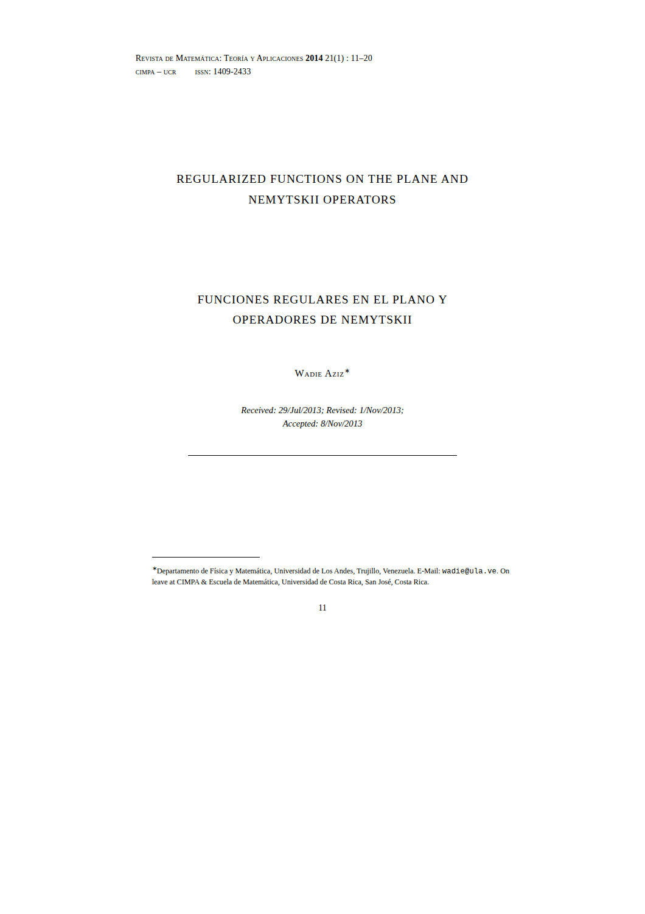Revista de Matemática: Teoría y Aplicaciones 2014 21(1) : 11–20
cimpa – ucr issn: 1409-2433
Regularized functions on the plane and
Nemytskii operators
Funciones regulares en el plano y
operadores de Nemytskii
Wadie Aziz∗
Received: 29/Jul/2013; Revised: 1/Nov/2013;
Accepted: 8/Nov/2013
∗Departamento de Física y Matemática, Universidad de Los Andes, Trujillo, Venezuela. E-Mail: wadie@ula.ve. On leave at CIMPA & Escuela de Matemática, Universidad de Costa Rica, San José, Costa Rica.
11